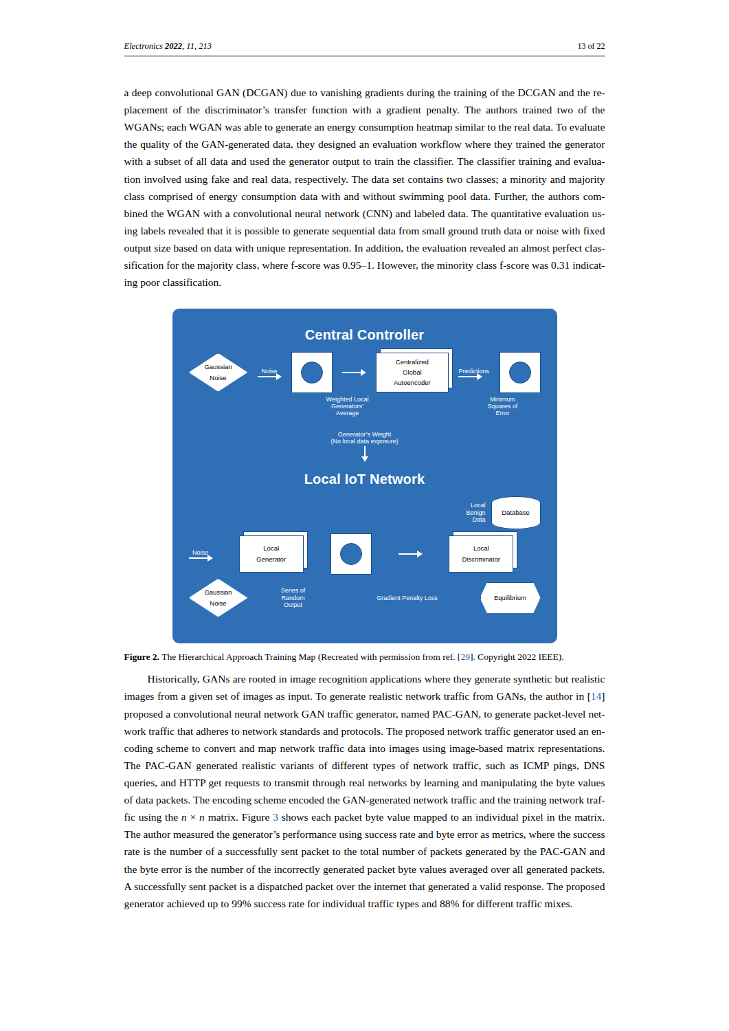Electronics 2022, 11, 213
13 of 22
a deep convolutional GAN (DCGAN) due to vanishing gradients during the training of the DCGAN and the replacement of the discriminator’s transfer function with a gradient penalty. The authors trained two of the WGANs; each WGAN was able to generate an energy consumption heatmap similar to the real data. To evaluate the quality of the GAN-generated data, they designed an evaluation workflow where they trained the generator with a subset of all data and used the generator output to train the classifier. The classifier training and evaluation involved using fake and real data, respectively. The data set contains two classes; a minority and majority class comprised of energy consumption data with and without swimming pool data. Further, the authors combined the WGAN with a convolutional neural network (CNN) and labeled data. The quantitative evaluation using labels revealed that it is possible to generate sequential data from small ground truth data or noise with fixed output size based on data with unique representation. In addition, the evaluation revealed an almost perfect classification for the majority class, where f-score was 0.95–1. However, the minority class f-score was 0.31 indicating poor classification.
Central Controller
Gaussian
Noise
Noise
Centralized
Global
Autoencoder
Predictions
Weighted Local
Generators’
Average
Minimum
Squares of
Error
Generator’s Weight
(No local data exposure)
Local IoT Network
Local
Benign
Data
Database
Noise
Local
Generator
Local
Discriminator
Gaussian
Noise
Series of
Random
Output
Gradient Penalty Loss
Equilibrium
Figure 2. The Hierarchical Approach Training Map (Recreated with permission from ref. [29]. Copyright 2022 IEEE).
Historically, GANs are rooted in image recognition applications where they generate synthetic but realistic images from a given set of images as input. To generate realistic network traffic from GANs, the author in [14] proposed a convolutional neural network GAN traffic generator, named PAC-GAN, to generate packet-level network traffic that adheres to network standards and protocols. The proposed network traffic generator used an encoding scheme to convert and map network traffic data into images using image-based matrix representations. The PAC-GAN generated realistic variants of different types of network traffic, such as ICMP pings, DNS queries, and HTTP get requests to transmit through real networks by learning and manipulating the byte values of data packets. The encoding scheme encoded the GAN-generated network traffic and the training network traffic using the n × n matrix. Figure 3 shows each packet byte value mapped to an individual pixel in the matrix. The author measured the generator’s performance using success rate and byte error as metrics, where the success rate is the number of a successfully sent packet to the total number of packets generated by the PAC-GAN and the byte error is the number of the incorrectly generated packet byte values averaged over all generated packets. A successfully sent packet is a dispatched packet over the internet that generated a valid response. The proposed generator achieved up to 99% success rate for individual traffic types and 88% for different traffic mixes.